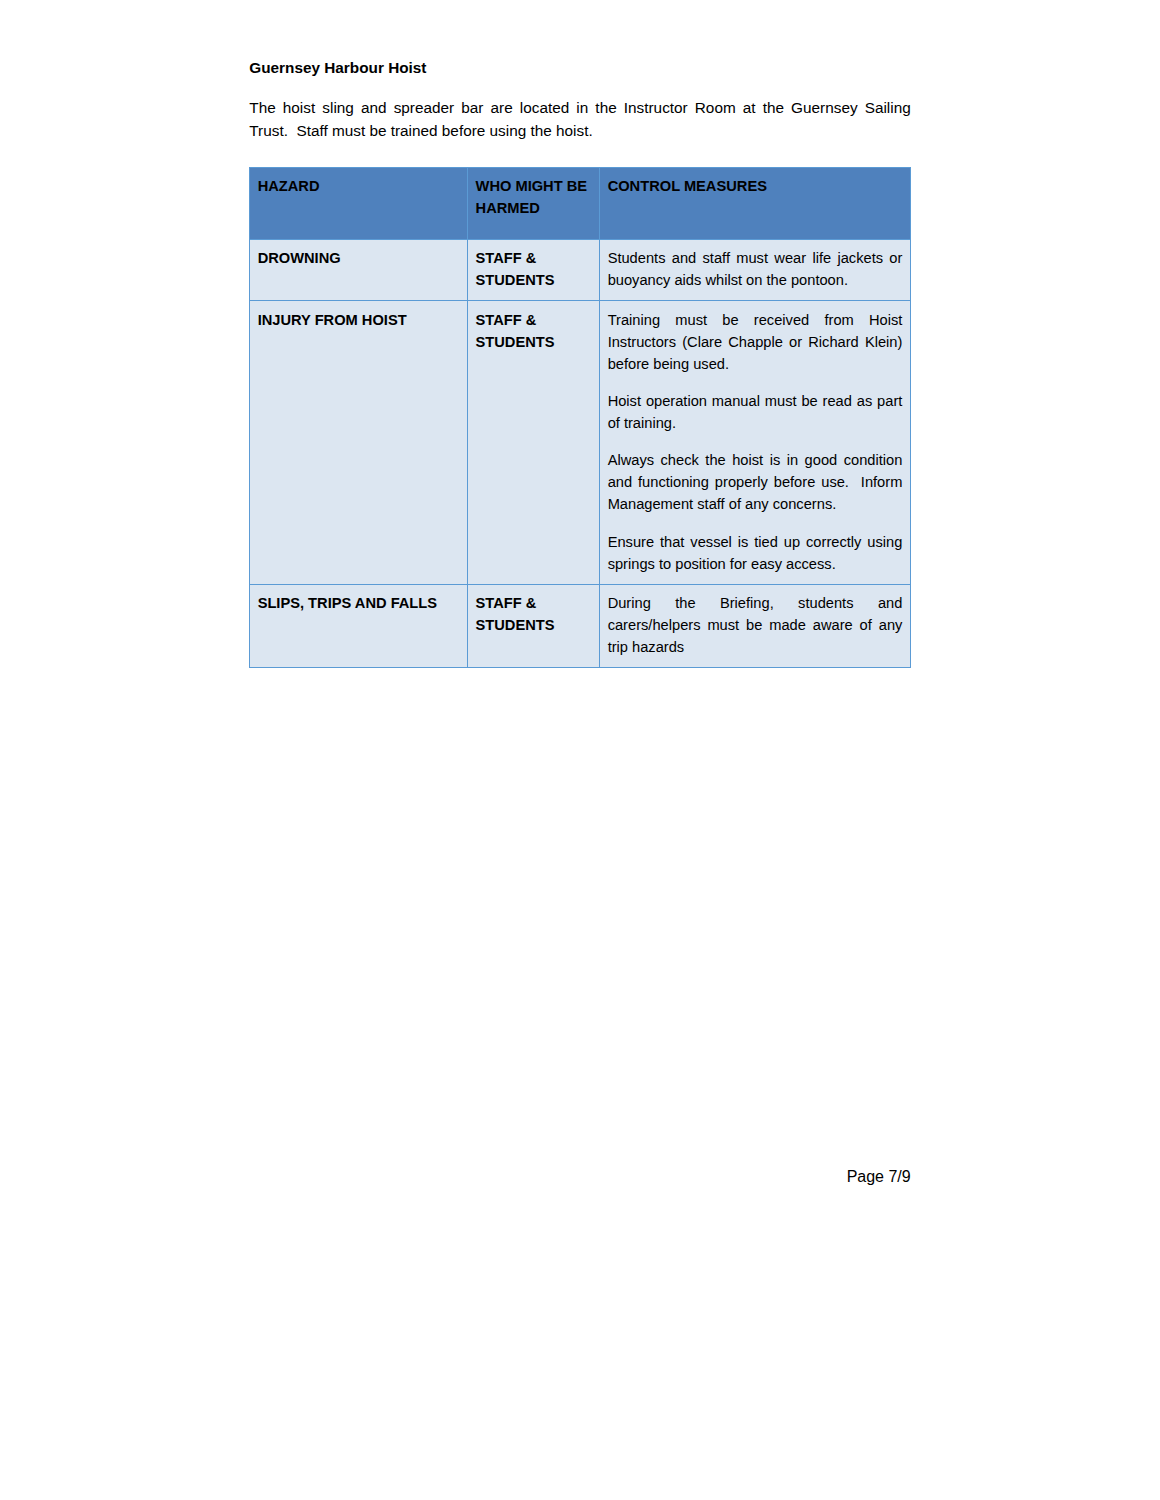Guernsey Harbour Hoist
The hoist sling and spreader bar are located in the Instructor Room at the Guernsey Sailing Trust. Staff must be trained before using the hoist.
| HAZARD | WHO MIGHT BE HARMED | CONTROL MEASURES |
| --- | --- | --- |
| DROWNING | STAFF & STUDENTS | Students and staff must wear life jackets or buoyancy aids whilst on the pontoon. |
| INJURY FROM HOIST | STAFF & STUDENTS | Training must be received from Hoist Instructors (Clare Chapple or Richard Klein) before being used. Hoist operation manual must be read as part of training. Always check the hoist is in good condition and functioning properly before use. Inform Management staff of any concerns. Ensure that vessel is tied up correctly using springs to position for easy access. |
| SLIPS, TRIPS AND FALLS | STAFF & STUDENTS | During the Briefing, students and carers/helpers must be made aware of any trip hazards |
Page 7/9